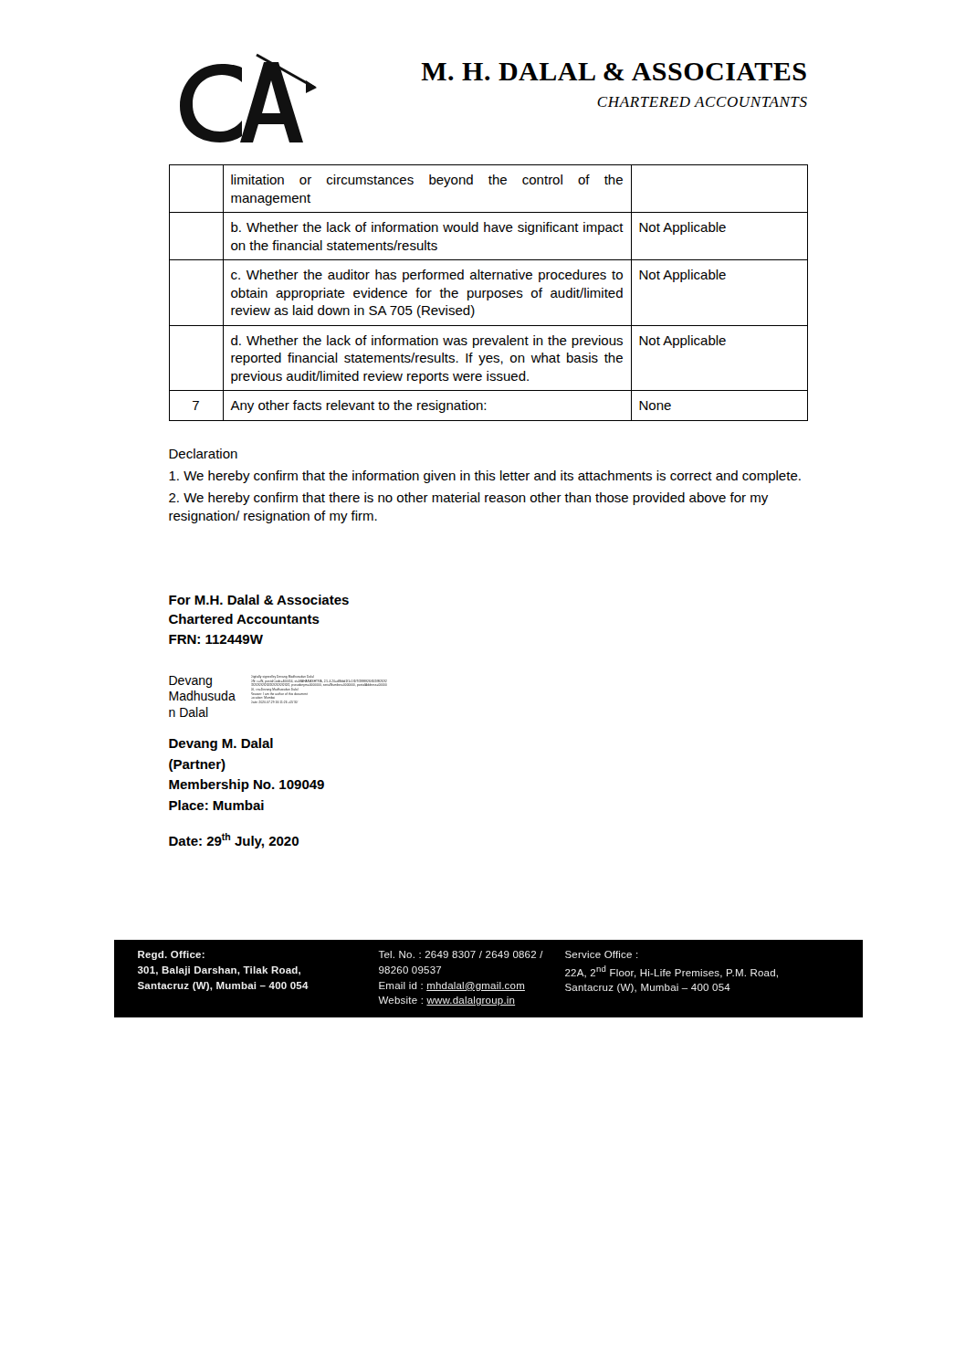M. H. DALAL & ASSOCIATES
CHARTERED ACCOUNTANTS
| | limitation or circumstances beyond the control of the management | |
| | b. Whether the lack of information would have significant impact on the financial statements/results | Not Applicable |
| | c. Whether the auditor has performed alternative procedures to obtain appropriate evidence for the purposes of audit/limited review as laid down in SA 705 (Revised) | Not Applicable |
| | d. Whether the lack of information was prevalent in the previous reported financial statements/results. If yes, on what basis the previous audit/limited review reports were issued. | Not Applicable |
| 7 | Any other facts relevant to the resignation: | None |
Declaration
1. We hereby confirm that the information given in this letter and its attachments is correct and complete.
2. We hereby confirm that there is no other material reason other than those provided above for my resignation/ resignation of my firm.
For M.H. Dalal & Associates Chartered Accountants FRN: 112449W
Devang
Madhusuda
n Dalal
Digitally signed by Devang Madhusudan Dalal
DN: c=IN, postalCode=400054, st=MAHARASHTRA, 2.5.4.20=d8bbd1f1c1f1f7f2f8f8f2f0f1f2f8f2f2f2f2f2f2f2f2f2f2f2f2f2f2f2f2f2f2, pseudonym=0000000, serialNumber=0000000, postalAddress=0000000, cn=Devang Madhusudan Dalal
Reason: I am the author of this document
Location: Mumbai
Date: 2020.07.29 16:11:26 +05'30'
Devang M. Dalal
(Partner)
Membership No. 109049
Place: Mumbai
Date: 29th July, 2020
Regd. Office:
301, Balaji Darshan, Tilak Road,
Santacruz (W), Mumbai – 400 054
Tel. No. : 2649 8307 / 2649 0862 / 98260 09537
Email id : mhdalal@gmail.com
Website : www.dalalgroup.in
Service Office :
22A, 2nd Floor, Hi-Life Premises, P.M. Road,
Santacruz (W), Mumbai – 400 054